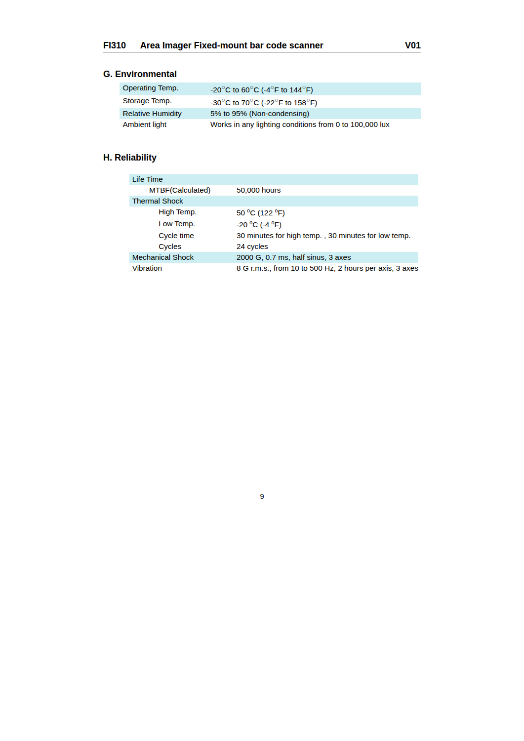FI310 Area Imager Fixed-mount bar code scanner V01
G. Environmental
| Operating Temp. | -20 ○ C to 60 ○ C (-4 ○ F to 144 ○ F) |
| Storage Temp. | -30 ○ C to 70 ○ C (-22 ○ F to 158 ○ F) |
| Relative Humidity | 5% to 95% (Non-condensing) |
| Ambient light | Works in any lighting conditions from 0 to 100,000 lux |
H. Reliability
| Life Time |
| MTBF(Calculated) | 50,000 hours |
| Thermal Shock |
| High Temp. | 50 o C (122 o F) |
| Low Temp. | -20 o C (-4 o F) |
| Cycle time | 30 minutes for high temp. , 30 minutes for low temp. |
| Cycles | 24 cycles |
| Mechanical Shock | 2000 G, 0.7 ms, half sinus, 3 axes |
| Vibration | 8 G r.m.s., from 10 to 500 Hz, 2 hours per axis, 3 axes |
9